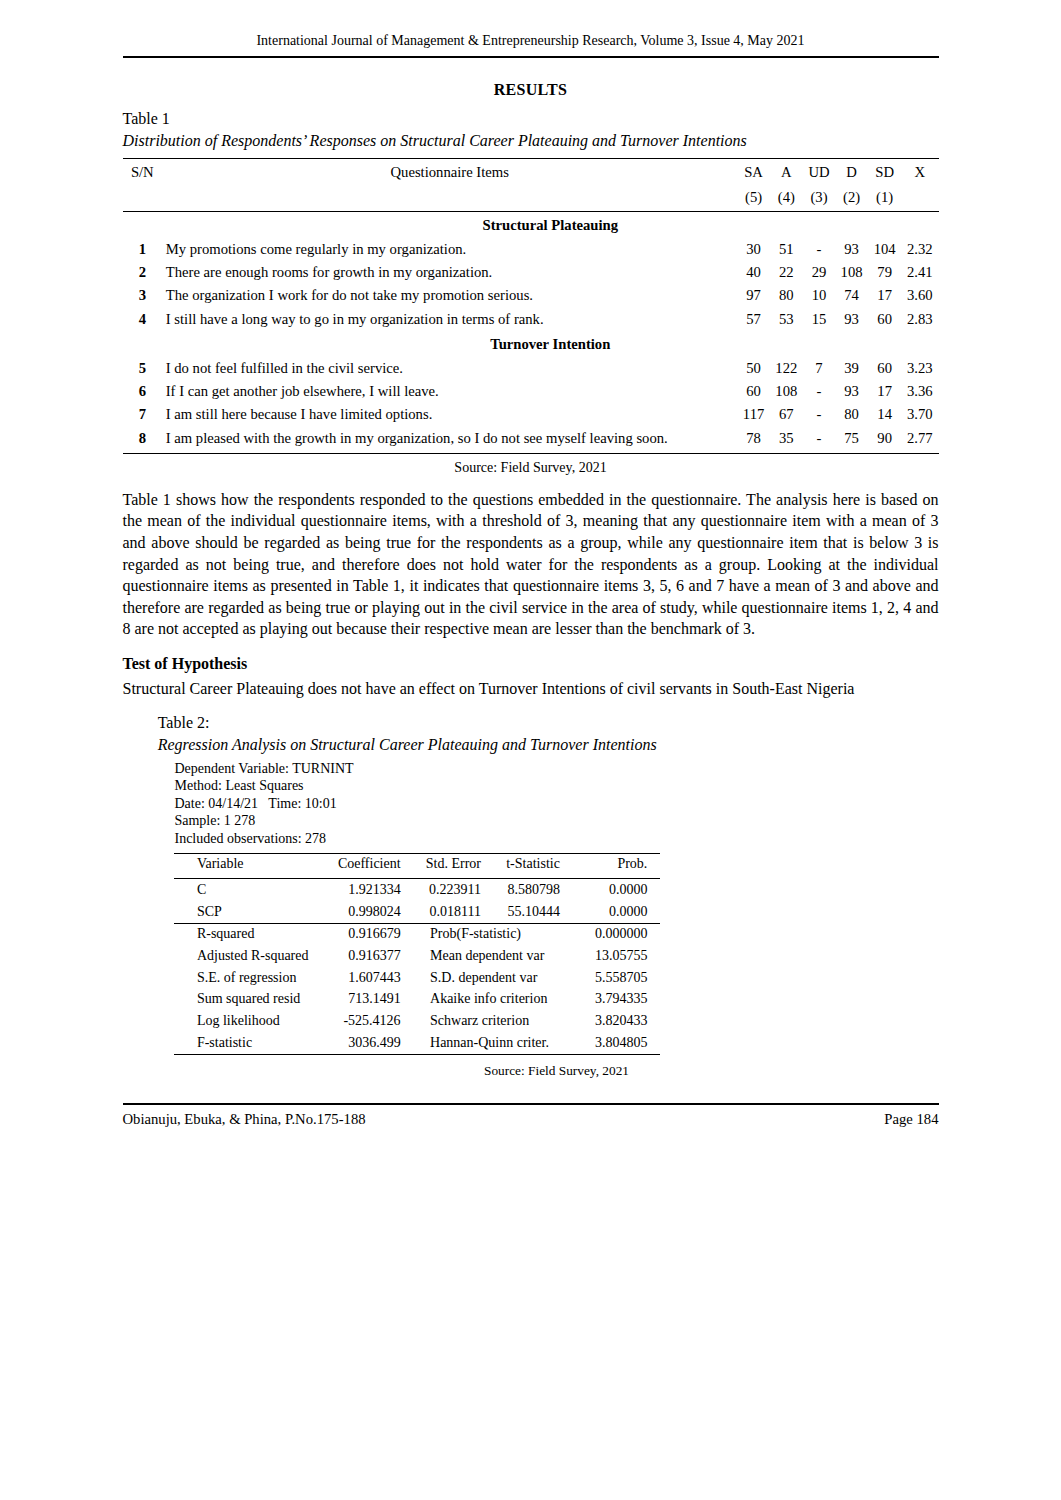International Journal of Management & Entrepreneurship Research, Volume 3, Issue 4, May 2021
RESULTS
Table 1
Distribution of Respondents’ Responses on Structural Career Plateauing and Turnover Intentions
| S/N | Questionnaire Items | SA | A | UD | D | SD | X |
| --- | --- | --- | --- | --- | --- | --- | --- |
| | | (5) | (4) | (3) | (2) | (1) | |
| | Structural Plateauing |
| 1 | My promotions come regularly in my organization. | 30 | 51 | - | 93 | 104 | 2.32 |
| 2 | There are enough rooms for growth in my organization. | 40 | 22 | 29 | 108 | 79 | 2.41 |
| 3 | The organization I work for do not take my promotion serious. | 97 | 80 | 10 | 74 | 17 | 3.60 |
| 4 | I still have a long way to go in my organization in terms of rank. | 57 | 53 | 15 | 93 | 60 | 2.83 |
| | Turnover Intention |
| 5 | I do not feel fulfilled in the civil service. | 50 | 122 | 7 | 39 | 60 | 3.23 |
| 6 | If I can get another job elsewhere, I will leave. | 60 | 108 | - | 93 | 17 | 3.36 |
| 7 | I am still here because I have limited options. | 117 | 67 | - | 80 | 14 | 3.70 |
| 8 | I am pleased with the growth in my organization, so I do not see myself leaving soon. | 78 | 35 | - | 75 | 90 | 2.77 |
Source: Field Survey, 2021
Table 1 shows how the respondents responded to the questions embedded in the questionnaire. The analysis here is based on the mean of the individual questionnaire items, with a threshold of 3, meaning that any questionnaire item with a mean of 3 and above should be regarded as being true for the respondents as a group, while any questionnaire item that is below 3 is regarded as not being true, and therefore does not hold water for the respondents as a group. Looking at the individual questionnaire items as presented in Table 1, it indicates that questionnaire items 3, 5, 6 and 7 have a mean of 3 and above and therefore are regarded as being true or playing out in the civil service in the area of study, while questionnaire items 1, 2, 4 and 8 are not accepted as playing out because their respective mean are lesser than the benchmark of 3.
Test of Hypothesis
Structural Career Plateauing does not have an effect on Turnover Intentions of civil servants in South-East Nigeria
Table 2:
Regression Analysis on Structural Career Plateauing and Turnover Intentions
Dependent Variable: TURNINT
Method: Least Squares
Date: 04/14/21 Time: 10:01
Sample: 1 278
Included observations: 278
| Variable | Coefficient | Std. Error | t-Statistic | Prob. |
| --- | --- | --- | --- | --- |
| C | 1.921334 | 0.223911 | 8.580798 | 0.0000 |
| SCP | 0.998024 | 0.018111 | 55.10444 | 0.0000 |
| R-squared | 0.916679 | Prob(F-statistic) | 0.000000 |
| Adjusted R-squared | 0.916377 | Mean dependent var | 13.05755 |
| S.E. of regression | 1.607443 | S.D. dependent var | 5.558705 |
| Sum squared resid | 713.1491 | Akaike info criterion | 3.794335 |
| Log likelihood | -525.4126 | Schwarz criterion | 3.820433 |
| F-statistic | 3036.499 | Hannan-Quinn criter. | 3.804805 |
Source: Field Survey, 2021
Obianuju, Ebuka, & Phina, P.No.175-188 Page 184